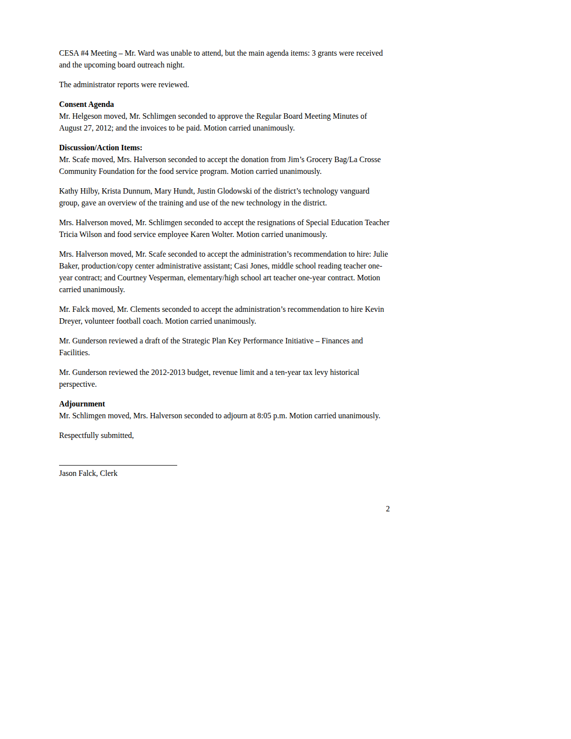CESA #4 Meeting – Mr. Ward was unable to attend, but the main agenda items: 3 grants were received and the upcoming board outreach night.
The administrator reports were reviewed.
Consent Agenda
Mr. Helgeson moved, Mr. Schlimgen seconded to approve the Regular Board Meeting Minutes of August 27, 2012; and the invoices to be paid. Motion carried unanimously.
Discussion/Action Items:
Mr. Scafe moved, Mrs. Halverson seconded to accept the donation from Jim’s Grocery Bag/La Crosse Community Foundation for the food service program. Motion carried unanimously.
Kathy Hilby, Krista Dunnum, Mary Hundt, Justin Glodowski of the district’s technology vanguard group, gave an overview of the training and use of the new technology in the district.
Mrs. Halverson moved, Mr. Schlimgen seconded to accept the resignations of Special Education Teacher Tricia Wilson and food service employee Karen Wolter. Motion carried unanimously.
Mrs. Halverson moved, Mr. Scafe seconded to accept the administration’s recommendation to hire: Julie Baker, production/copy center administrative assistant; Casi Jones, middle school reading teacher one-year contract; and Courtney Vesperman, elementary/high school art teacher one-year contract. Motion carried unanimously.
Mr. Falck moved, Mr. Clements seconded to accept the administration’s recommendation to hire Kevin Dreyer, volunteer football coach. Motion carried unanimously.
Mr. Gunderson reviewed a draft of the Strategic Plan Key Performance Initiative – Finances and Facilities.
Mr. Gunderson reviewed the 2012-2013 budget, revenue limit and a ten-year tax levy historical perspective.
Adjournment
Mr. Schlimgen moved, Mrs. Halverson seconded to adjourn at 8:05 p.m. Motion carried unanimously.
Respectfully submitted,
Jason Falck, Clerk
2